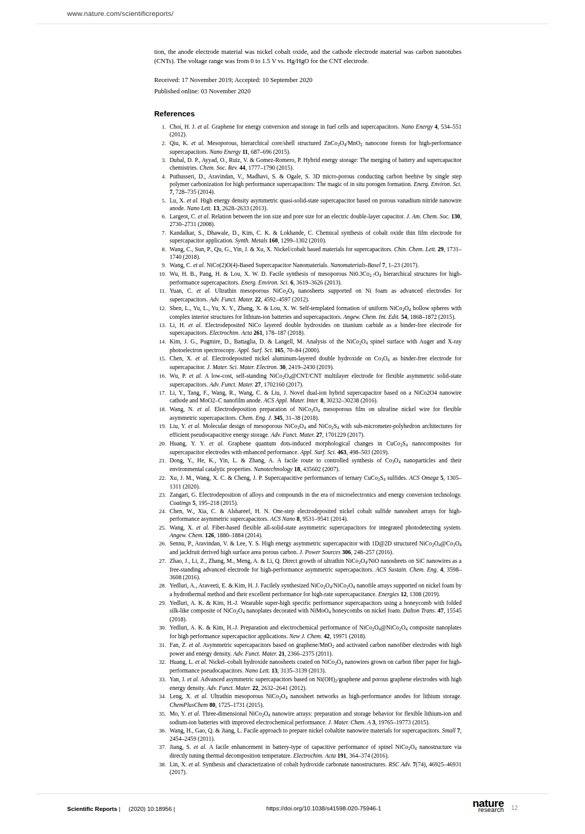www.nature.com/scientificreports/
tion, the anode electrode material was nickel cobalt oxide, and the cathode electrode material was carbon nanotubes (CNTs). The voltage range was from 0 to 1.5 V vs. Hg/HgO for the CNT electrode.
Received: 17 November 2019; Accepted: 10 September 2020
Published online: 03 November 2020
References
Choi, H. J. et al. Graphene for energy conversion and storage in fuel cells and supercapacitors. Nano Energy 4, 534–551 (2012).
Qiu, K. et al. Mesoporous, hierarchical core/shell structured ZnCo2O4/MnO2 nanocone forests for high-performance supercapacitors. Nano Energy 11, 687–696 (2015).
Dubal, D. P., Ayyad, O., Ruiz, V. & Gomez-Romero, P. Hybrid energy storage: The merging of battery and supercapacitor chemistries. Chem. Soc. Rev. 44, 1777–1790 (2015).
Puthusseri, D., Aravindan, V., Madhavi, S. & Ogale, S. 3D micro-porous conducting carbon beehive by single step polymer carbonization for high performance supercapacitors: The magic of in situ porogen formation. Energ. Environ. Sci. 7, 728–735 (2014).
Lu, X. et al. High energy density asymmetric quasi-solid-state supercapacitor based on porous vanadium nitride nanowire anode. Nano Lett. 13, 2628–2633 (2013).
Largeot, C. et al. Relation between the ion size and pore size for an electric double-layer capacitor. J. Am. Chem. Soc. 130, 2730–2731 (2008).
Kandalkar, S., Dhawale, D., Kim, C. K. & Lokhande, C. Chemical synthesis of cobalt oxide thin film electrode for supercapacitor application. Synth. Metals 160, 1299–1302 (2010).
Wang, C., Sun, P., Qu, G., Yin, J. & Xu, X. Nickel/cobalt based materials for supercapacitors. Chin. Chem. Lett. 29, 1731–1740 (2018).
Wang, C. et al. NiCo(2)O(4)-Based Supercapacitor Nanomaterials. Nanomaterials-Basel 7, 1–23 (2017).
Wu, H. B., Pang, H. & Lou, X. W. D. Facile synthesis of mesoporous Ni0.3Co2.7O4 hierarchical structures for high-performance supercapacitors. Energ. Environ. Sci. 6, 3619–3626 (2013).
Yuan, C. et al. Ultrathin mesoporous NiCo2O4 nanosheets supported on Ni foam as advanced electrodes for supercapacitors. Adv. Funct. Mater. 22, 4592–4597 (2012).
Shen, L., Yu, L., Yu, X. Y., Zhang, X. & Lou, X. W. Self-templated formation of uniform NiCo2O4 hollow spheres with complex interior structures for lithium-ion batteries and supercapacitors. Angew. Chem. Int. Edit. 54, 1868–1872 (2015).
Li, H. et al. Electrodeposited NiCo layered double hydroxides on titanium carbide as a binder-free electrode for supercapacitors. Electrochim. Acta 261, 178–187 (2018).
Kim, J. G., Pugmire, D., Battaglia, D. & Langell, M. Analysis of the NiCo2O4 spinel surface with Auger and X-ray photoelectron spectroscopy. Appl. Surf. Sci. 165, 70–84 (2000).
Chen, X. et al. Electrodeposited nickel aluminum-layered double hydroxide on Co3O4 as binder-free electrode for supercapacitor. J. Mater. Sci. Mater. Electron. 30, 2419–2430 (2019).
Wu, P. et al. A low-cost, self-standing NiCo2O4@CNT/CNT multilayer electrode for flexible asymmetric solid-state supercapacitors. Adv. Funct. Mater. 27, 1702160 (2017).
Li, Y., Tang, F., Wang, R., Wang, C. & Liu, J. Novel dual-ion hybrid supercapacitor based on a NiCo2O4 nanowire cathode and MoO2–C nanofilm anode. ACS Appl. Mater. Inter. 8, 30232–30238 (2016).
Wang, N. et al. Electrodeposition preparation of NiCo2O4 mesoporous film on ultrafine nickel wire for flexible asymmetric supercapacitors. Chem. Eng. J. 345, 31–38 (2018).
Liu, Y. et al. Molecular design of mesoporous NiCo2O4 and NiCo2S4 with sub-micrometer-polyhedron architectures for efficient pseudocapacitive energy storage. Adv. Funct. Mater. 27, 1701229 (2017).
Huang, Y. Y. et al. Graphene quantum dots-induced morphological changes in CuCo2S4 nanocomposites for supercapacitor electrodes with enhanced performance. Appl. Surf. Sci. 463, 498–503 (2019).
Dong, Y., He, K., Yin, L. & Zhang, A. A facile route to controlled synthesis of Co3O4 nanoparticles and their environmental catalytic properties. Nanotechnology 18, 435602 (2007).
Xu, J. M., Wang, X. C. & Cheng, J. P. Supercapacitive performances of ternary CuCo2S4 sulfides. ACS Omega 5, 1305–1311 (2020).
Zangari, G. Electrodeposition of alloys and compounds in the era of microelectronics and energy conversion technology. Coatings 5, 195–218 (2015).
Chen, W., Xia, C. & Alshareef, H. N. One-step electrodeposited nickel cobalt sulfide nanosheet arrays for high-performance asymmetric supercapacitors. ACS Nano 8, 9531–9541 (2014).
Wang, X. et al. Fiber-based flexible all-solid-state asymmetric supercapacitors for integrated photodetecting system. Angew. Chem. 126, 1880–1884 (2014).
Sennu, P., Aravindan, V. & Lee, Y. S. High energy asymmetric supercapacitor with 1D@2D structured NiCo2O4@Co3O4 and jackfruit derived high surface area porous carbon. J. Power Sources 306, 248–257 (2016).
Zhao, J., Li, Z., Zhang, M., Meng, A. & Li, Q. Direct growth of ultrathin NiCo2O4/NiO nanosheets on SiC nanowires as a free-standing advanced electrode for high-performance asymmetric supercapacitors. ACS Sustain. Chem. Eng. 4, 3598–3608 (2016).
Yedluri, A., Araveeti, E. & Kim, H. J. Facilely synthesized NiCo2O4/NiCo2O4 nanofile arrays supported on nickel foam by a hydrothermal method and their excellent performance for high-rate supercapacitance. Energies 12, 1308 (2019).
Yedluri, A. K. & Kim, H.-J. Wearable super-high specific performance supercapacitors using a honeycomb with folded silk-like composite of NiCo2O4 nanoplates decorated with NiMoO4 honeycombs on nickel foam. Dalton Trans. 47, 15545 (2018).
Yedluri, A. K. & Kim, H.-J. Preparation and electrochemical performance of NiCo2O4@NiCo2O4 composite nanoplates for high performance supercapacitor applications. New J. Chem. 42, 19971 (2018).
Fan, Z. et al. Asymmetric supercapacitors based on graphene/MnO2 and activated carbon nanofiber electrodes with high power and energy density. Adv. Funct. Mater. 21, 2366–2375 (2011).
Huang, L. et al. Nickel–cobalt hydroxide nanosheets coated on NiCo2O4 nanowires grown on carbon fiber paper for high-performance pseudocapacitors. Nano Lett. 13, 3135–3139 (2013).
Yan, J. et al. Advanced asymmetric supercapacitors based on Ni(OH)2/graphene and porous graphene electrodes with high energy density. Adv. Funct. Mater. 22, 2632–2641 (2012).
Leng, X. et al. Ultrathin mesoporous NiCo2O4 nanosheet networks as high-performance anodes for lithium storage. ChemPlusChem 80, 1725–1731 (2015).
Mo, Y. et al. Three-dimensional NiCo2O4 nanowire arrays: preparation and storage behavior for flexible lithium-ion and sodium-ion batteries with improved electrochemical performance. J. Mater. Chem. A 3, 19765–19773 (2015).
Wang, H., Gao, Q. & Jiang, L. Facile approach to prepare nickel cobaltite nanowire materials for supercapacitors. Small 7, 2454–2459 (2011).
Jiang, S. et al. A facile enhancement in battery-type of capacitive performance of spinel NiCo2O4 nanostructure via directly tuning thermal decomposition temperature. Electrochim. Acta 191, 364–374 (2016).
Lin, X. et al. Synthesis and characterization of cobalt hydroxide carbonate nanostructures. RSC Adv. 7(74), 46925–46931 (2017).
Scientific Reports | (2020) 10:18956 |
https://doi.org/10.1038/s41598-020-75946-1
nature research
12